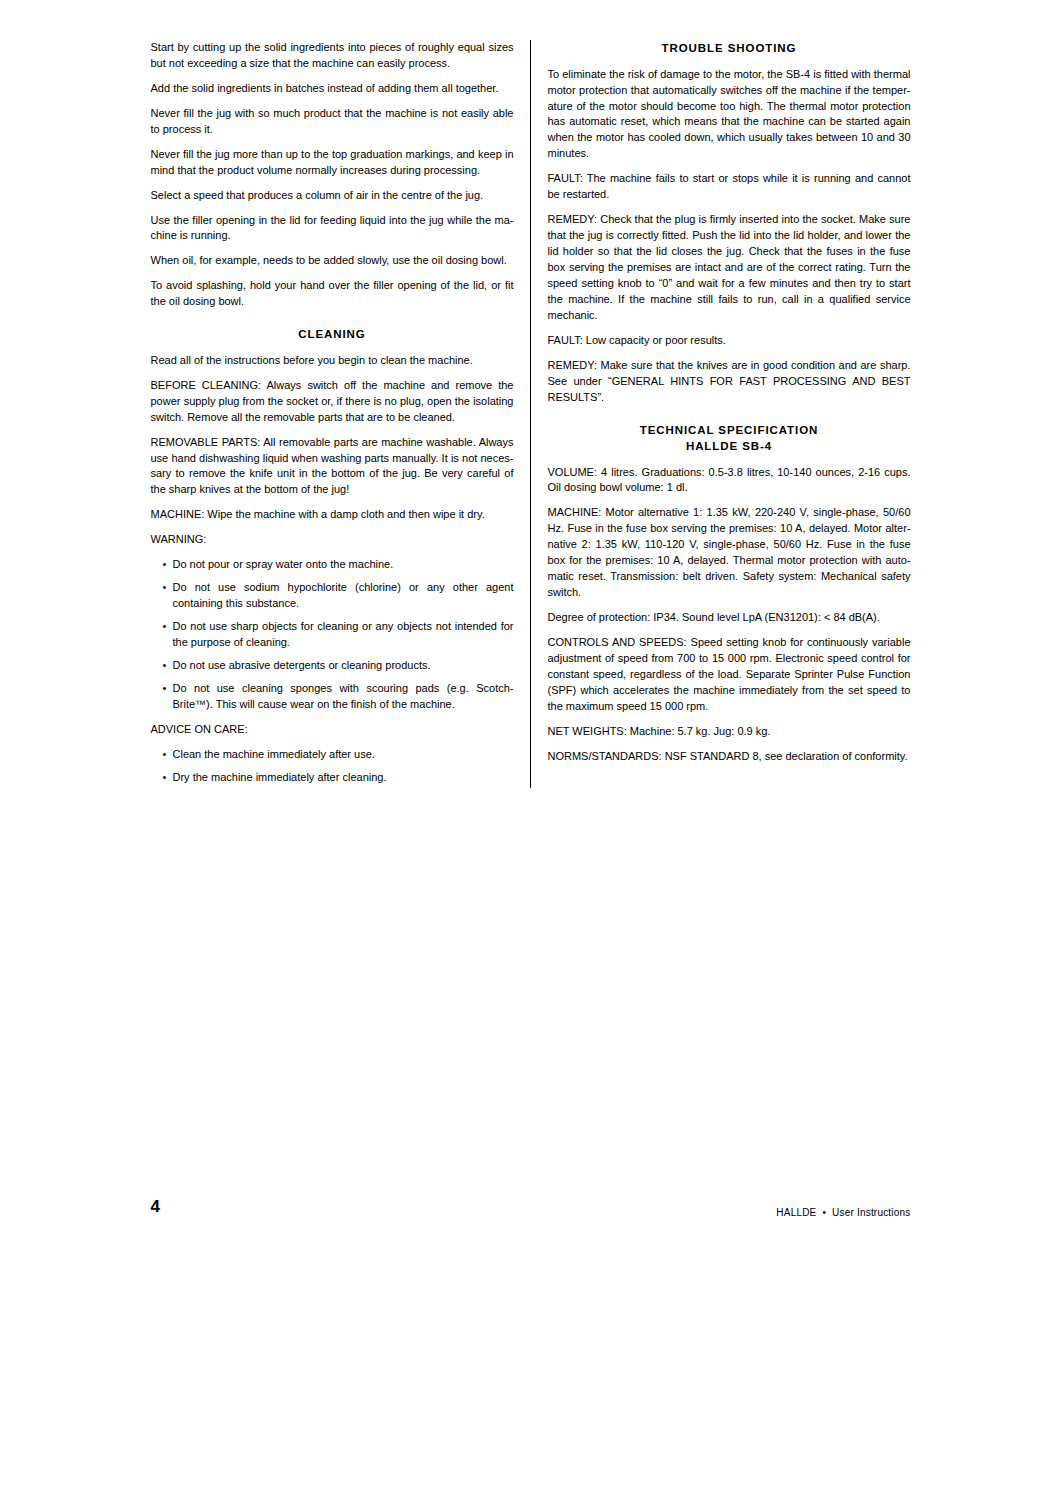Start by cutting up the solid ingredients into pieces of roughly equal sizes but not exceeding a size that the machine can easily process.
Add the solid ingredients in batches instead of adding them all together.
Never fill the jug with so much product that the machine is not easily able to process it.
Never fill the jug more than up to the top graduation markings, and keep in mind that the product volume normally increases during processing.
Select a speed that produces a column of air in the centre of the jug.
Use the filler opening in the lid for feeding liquid into the jug while the machine is running.
When oil, for example, needs to be added slowly, use the oil dosing bowl.
To avoid splashing, hold your hand over the filler opening of the lid, or fit the oil dosing bowl.
CLEANING
Read all of the instructions before you begin to clean the machine.
BEFORE CLEANING: Always switch off the machine and remove the power supply plug from the socket or, if there is no plug, open the isolating switch. Remove all the removable parts that are to be cleaned.
REMOVABLE PARTS: All removable parts are machine washable. Always use hand dishwashing liquid when washing parts manually. It is not necessary to remove the knife unit in the bottom of the jug. Be very careful of the sharp knives at the bottom of the jug!
MACHINE: Wipe the machine with a damp cloth and then wipe it dry.
WARNING:
Do not pour or spray water onto the machine.
Do not use sodium hypochlorite (chlorine) or any other agent containing this substance.
Do not use sharp objects for cleaning or any objects not intended for the purpose of cleaning.
Do not use abrasive detergents or cleaning products.
Do not use cleaning sponges with scouring pads (e.g. Scotch-Brite™). This will cause wear on the finish of the machine.
ADVICE ON CARE:
Clean the machine immediately after use.
Dry the machine immediately after cleaning.
TROUBLE SHOOTING
To eliminate the risk of damage to the motor, the SB-4 is fitted with thermal motor protection that automatically switches off the machine if the temperature of the motor should become too high. The thermal motor protection has automatic reset, which means that the machine can be started again when the motor has cooled down, which usually takes between 10 and 30 minutes.
FAULT: The machine fails to start or stops while it is running and cannot be restarted.
REMEDY: Check that the plug is firmly inserted into the socket. Make sure that the jug is correctly fitted. Push the lid into the lid holder, and lower the lid holder so that the lid closes the jug. Check that the fuses in the fuse box serving the premises are intact and are of the correct rating. Turn the speed setting knob to “0” and wait for a few minutes and then try to start the machine. If the machine still fails to run, call in a qualified service mechanic.
FAULT: Low capacity or poor results.
REMEDY: Make sure that the knives are in good condition and are sharp. See under “GENERAL HINTS FOR FAST PROCESSING AND BEST RESULTS”.
TECHNICAL SPECIFICATION
HALLDE SB-4
VOLUME: 4 litres. Graduations: 0.5-3.8 litres, 10-140 ounces, 2-16 cups. Oil dosing bowl volume: 1 dl.
MACHINE: Motor alternative 1: 1.35 kW, 220-240 V, single-phase, 50/60 Hz. Fuse in the fuse box serving the premises: 10 A, delayed. Motor alternative 2: 1.35 kW, 110-120 V, single-phase, 50/60 Hz. Fuse in the fuse box for the premises: 10 A, delayed. Thermal motor protection with automatic reset. Transmission: belt driven. Safety system: Mechanical safety switch.
Degree of protection: IP34. Sound level LpA (EN31201): < 84 dB(A).
CONTROLS AND SPEEDS: Speed setting knob for continuously variable adjustment of speed from 700 to 15 000 rpm. Electronic speed control for constant speed, regardless of the load. Separate Sprinter Pulse Function (SPF) which accelerates the machine immediately from the set speed to the maximum speed 15 000 rpm.
NET WEIGHTS: Machine: 5.7 kg. Jug: 0.9 kg.
NORMS/STANDARDS: NSF STANDARD 8, see declaration of conformity.
4
HALLDE • User Instructions